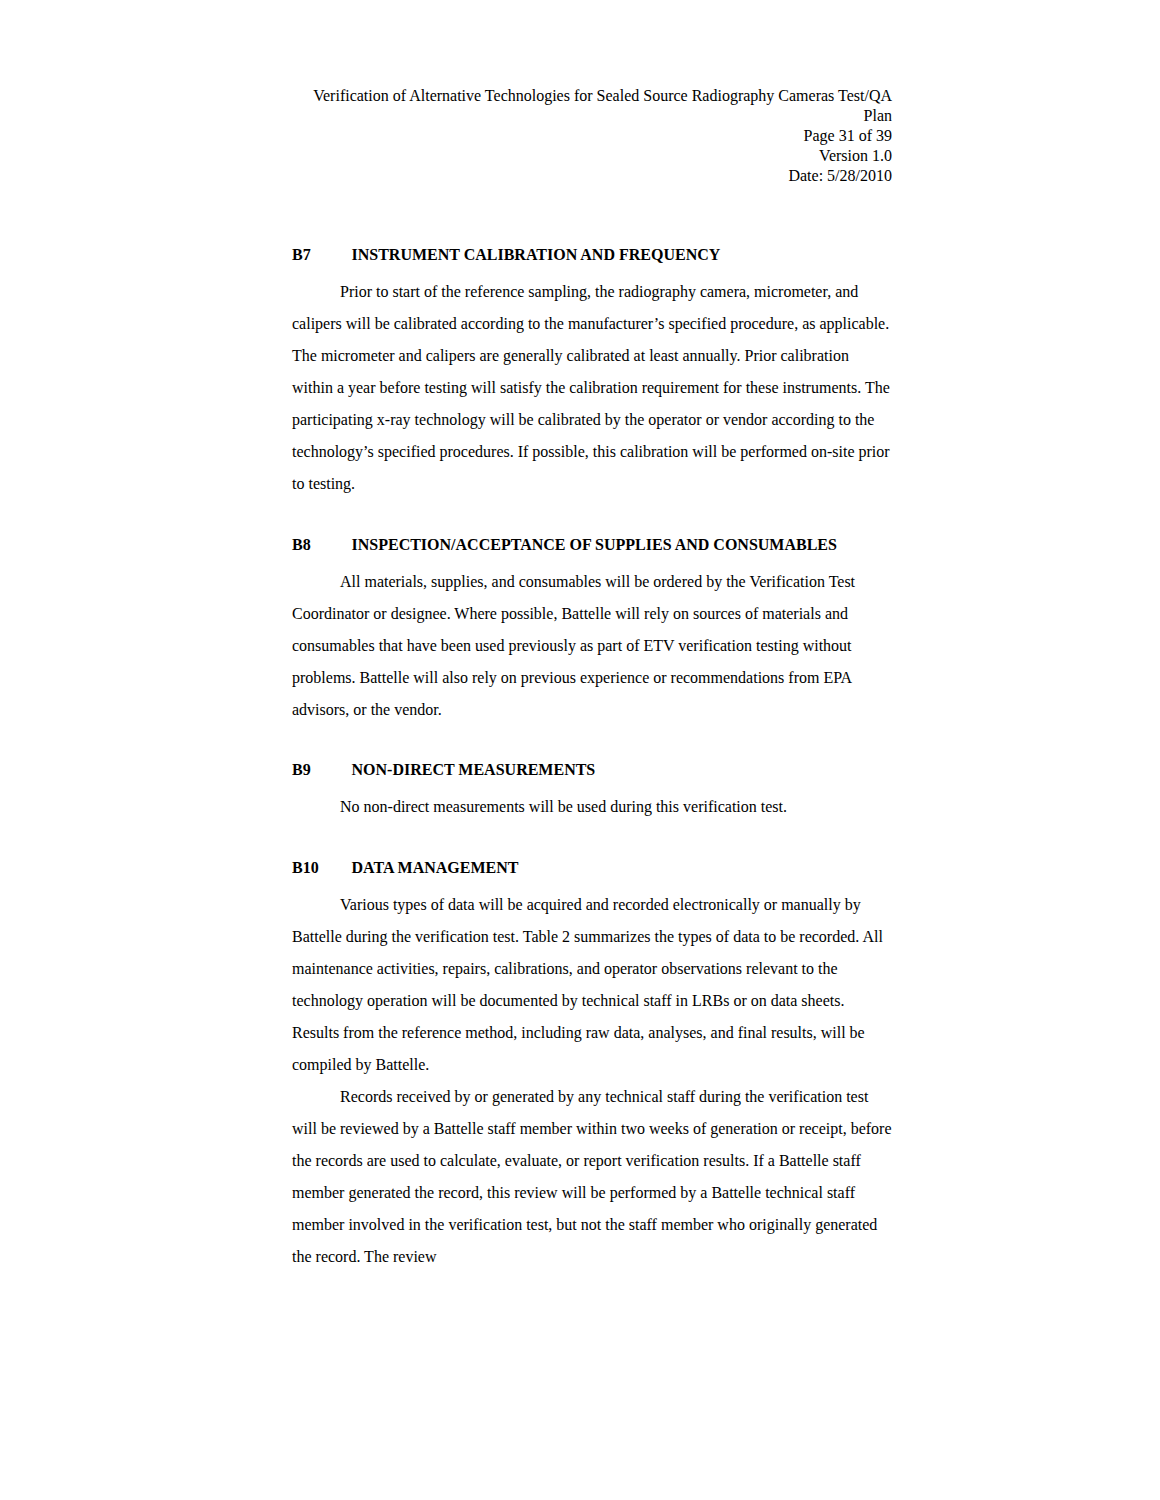Verification of Alternative Technologies for Sealed Source Radiography Cameras Test/QA Plan Page 31 of 39
Version 1.0
Date: 5/28/2010
B7 Instrument Calibration and Frequency
Prior to start of the reference sampling, the radiography camera, micrometer, and calipers will be calibrated according to the manufacturer’s specified procedure, as applicable. The micrometer and calipers are generally calibrated at least annually. Prior calibration within a year before testing will satisfy the calibration requirement for these instruments. The participating x-ray technology will be calibrated by the operator or vendor according to the technology’s specified procedures. If possible, this calibration will be performed on-site prior to testing.
B8 Inspection/Acceptance of Supplies and Consumables
All materials, supplies, and consumables will be ordered by the Verification Test Coordinator or designee. Where possible, Battelle will rely on sources of materials and consumables that have been used previously as part of ETV verification testing without problems. Battelle will also rely on previous experience or recommendations from EPA advisors, or the vendor.
B9 Non-Direct Measurements
No non-direct measurements will be used during this verification test.
B10 Data Management
Various types of data will be acquired and recorded electronically or manually by Battelle during the verification test. Table 2 summarizes the types of data to be recorded. All maintenance activities, repairs, calibrations, and operator observations relevant to the technology operation will be documented by technical staff in LRBs or on data sheets. Results from the reference method, including raw data, analyses, and final results, will be compiled by Battelle.
Records received by or generated by any technical staff during the verification test will be reviewed by a Battelle staff member within two weeks of generation or receipt, before the records are used to calculate, evaluate, or report verification results. If a Battelle staff member generated the record, this review will be performed by a Battelle technical staff member involved in the verification test, but not the staff member who originally generated the record. The review